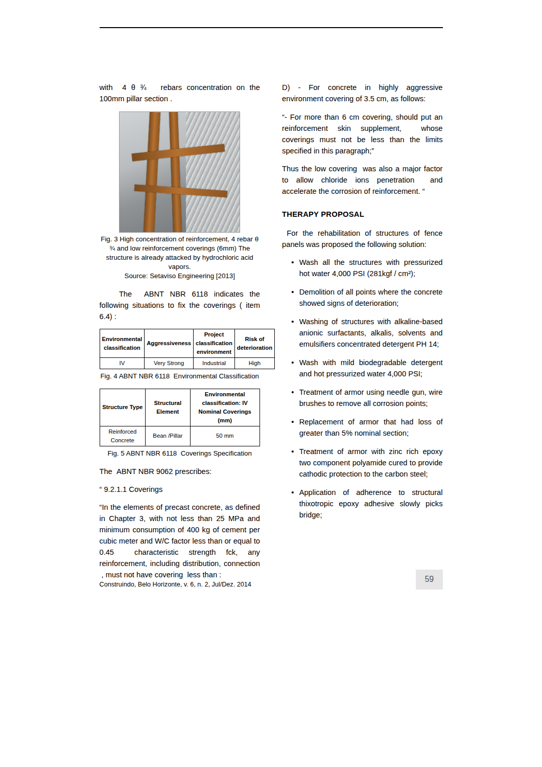with 4 θ ¾ rebars concentration on the 100mm pillar section .
Fig. 3 High concentration of reinforcement, 4 rebar θ ¾ and low reinforcement coverings (6mm) The structure is already attacked by hydrochloric acid vapors.
Source: Setaviso Engineering [2013]
The ABNT NBR 6118 indicates the following situations to fix the coverings ( item 6.4) :
| Environmental classification | Aggressiveness | Project classification environment | Risk of deterioration |
| --- | --- | --- | --- |
| IV | Very Strong | Industrial | High |
Fig. 4 ABNT NBR 6118 Environmental Classification
| Structure Type | Structural Element | Environmental classification: IV Nominal Coverings (mm) |
| --- | --- | --- |
| Reinforced Concrete | Bean /Pillar | 50 mm |
Fig. 5 ABNT NBR 6118 Coverings Specification
The ABNT NBR 9062 prescribes:
“ 9.2.1.1 Coverings
“In the elements of precast concrete, as defined in Chapter 3, with not less than 25 MPa and minimum consumption of 400 kg of cement per cubic meter and W/C factor less than or equal to 0.45 characteristic strength fck, any reinforcement, including distribution, connection , must not have covering less than :
D) - For concrete in highly aggressive environment covering of 3.5 cm, as follows:
“- For more than 6 cm covering, should put an reinforcement skin supplement, whose coverings must not be less than the limits specified in this paragraph;”
Thus the low covering was also a major factor to allow chloride ions penetration and accelerate the corrosion of reinforcement. “
THERAPY PROPOSAL
For the rehabilitation of structures of fence panels was proposed the following solution:
Wash all the structures with pressurized hot water 4,000 PSI (281kgf / cm²);
Demolition of all points where the concrete showed signs of deterioration;
Washing of structures with alkaline-based anionic surfactants, alkalis, solvents and emulsifiers concentrated detergent PH 14;
Wash with mild biodegradable detergent and hot pressurized water 4,000 PSI;
Treatment of armor using needle gun, wire brushes to remove all corrosion points;
Replacement of armor that had loss of greater than 5% nominal section;
Treatment of armor with zinc rich epoxy two component polyamide cured to provide cathodic protection to the carbon steel;
Application of adherence to structural thixotropic epoxy adhesive slowly picks bridge;
Construindo, Belo Horizonte, v. 6, n. 2, Jul/Dez. 2014
59